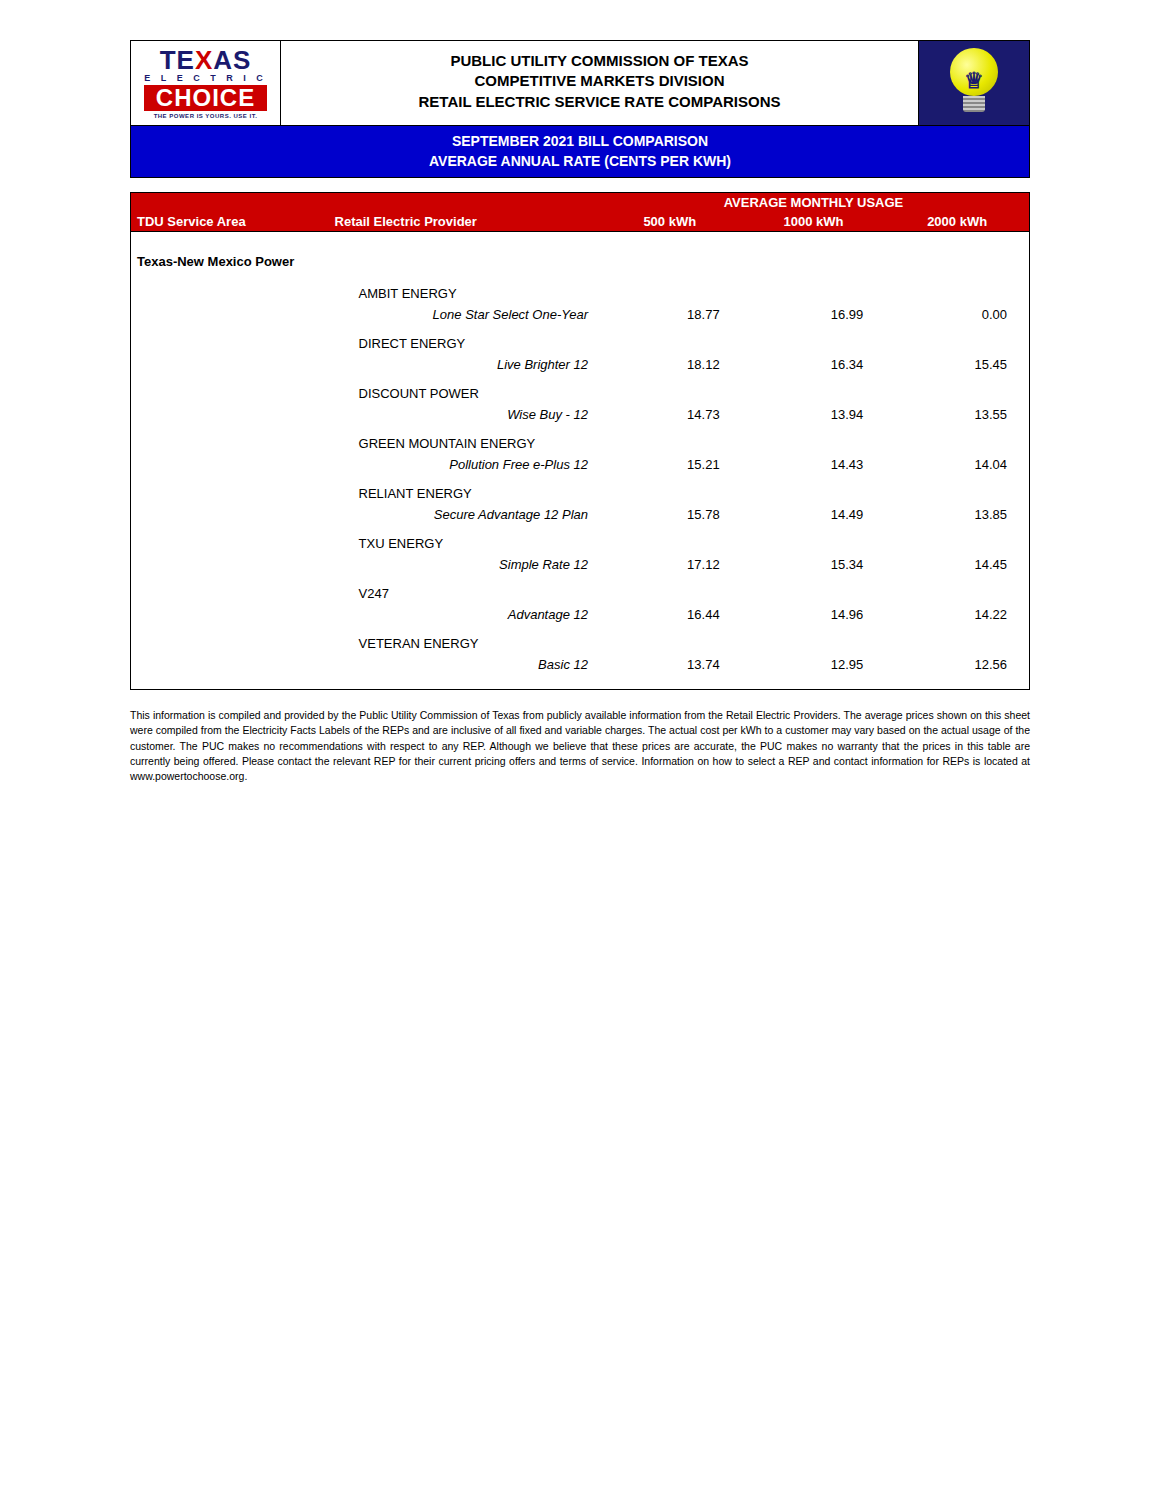TEXAS
E L E C T R I C
CHOICE
THE POWER IS YOURS. USE IT.
PUBLIC UTILITY COMMISSION OF TEXAS
COMPETITIVE MARKETS DIVISION
RETAIL ELECTRIC SERVICE RATE COMPARISONS
♕
SEPTEMBER 2021 BILL COMPARISON
AVERAGE ANNUAL RATE (CENTS PER KWH)
| | | AVERAGE MONTHLY USAGE |
| TDU Service Area | Retail Electric Provider | 500 kWh | 1000 kWh | 2000 kWh |
| Texas-New Mexico Power | | | | |
| | AMBIT ENERGY | | | |
| | Lone Star Select One-Year | 18.77 | 16.99 | 0.00 |
| | DIRECT ENERGY | | | |
| | Live Brighter 12 | 18.12 | 16.34 | 15.45 |
| | DISCOUNT POWER | | | |
| | Wise Buy - 12 | 14.73 | 13.94 | 13.55 |
| | GREEN MOUNTAIN ENERGY | | | |
| | Pollution Free e-Plus 12 | 15.21 | 14.43 | 14.04 |
| | RELIANT ENERGY | | | |
| | Secure Advantage 12 Plan | 15.78 | 14.49 | 13.85 |
| | TXU ENERGY | | | |
| | Simple Rate 12 | 17.12 | 15.34 | 14.45 |
| | V247 | | | |
| | Advantage 12 | 16.44 | 14.96 | 14.22 |
| | VETERAN ENERGY | | | |
| | Basic 12 | 13.74 | 12.95 | 12.56 |
This information is compiled and provided by the Public Utility Commission of Texas from publicly available information from the Retail Electric Providers. The average prices shown on this sheet were compiled from the Electricity Facts Labels of the REPs and are inclusive of all fixed and variable charges. The actual cost per kWh to a customer may vary based on the actual usage of the customer. The PUC makes no recommendations with respect to any REP. Although we believe that these prices are accurate, the PUC makes no warranty that the prices in this table are currently being offered. Please contact the relevant REP for their current pricing offers and terms of service. Information on how to select a REP and contact information for REPs is located at www.powertochoose.org.